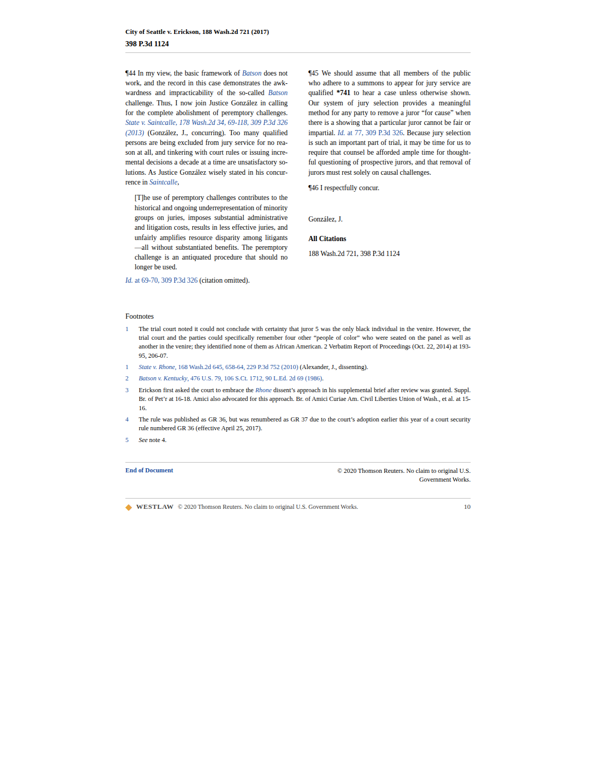City of Seattle v. Erickson, 188 Wash.2d 721 (2017)
398 P.3d 1124
¶44 In my view, the basic framework of Batson does not work, and the record in this case demonstrates the awkwardness and impracticability of the so-called Batson challenge. Thus, I now join Justice González in calling for the complete abolishment of peremptory challenges. State v. Saintcalle, 178 Wash.2d 34, 69-118, 309 P.3d 326 (2013) (González, J., concurring). Too many qualified persons are being excluded from jury service for no reason at all, and tinkering with court rules or issuing incremental decisions a decade at a time are unsatisfactory solutions. As Justice González wisely stated in his concurrence in Saintcalle,
[T]he use of peremptory challenges contributes to the historical and ongoing underrepresentation of minority groups on juries, imposes substantial administrative and litigation costs, results in less effective juries, and unfairly amplifies resource disparity among litigants—all without substantiated benefits. The peremptory challenge is an antiquated procedure that should no longer be used.
Id. at 69-70, 309 P.3d 326 (citation omitted).
¶45 We should assume that all members of the public who adhere to a summons to appear for jury service are qualified *741 to hear a case unless otherwise shown. Our system of jury selection provides a meaningful method for any party to remove a juror “for cause” when there is a showing that a particular juror cannot be fair or impartial. Id. at 77, 309 P.3d 326. Because jury selection is such an important part of trial, it may be time for us to require that counsel be afforded ample time for thoughtful questioning of prospective jurors, and that removal of jurors must rest solely on causal challenges.
¶46 I respectfully concur.
González, J.
All Citations
188 Wash.2d 721, 398 P.3d 1124
Footnotes
1
The trial court noted it could not conclude with certainty that juror 5 was the only black individual in the venire. However, the trial court and the parties could specifically remember four other “people of color” who were seated on the panel as well as another in the venire; they identified none of them as African American. 2 Verbatim Report of Proceedings (Oct. 22, 2014) at 193-95, 206-07.
1
State v. Rhone, 168 Wash.2d 645, 658-64, 229 P.3d 752 (2010) (Alexander, J., dissenting).
2
Batson v. Kentucky, 476 U.S. 79, 106 S.Ct. 1712, 90 L.Ed. 2d 69 (1986).
3
Erickson first asked the court to embrace the Rhone dissent’s approach in his supplemental brief after review was granted. Suppl. Br. of Pet’r at 16-18. Amici also advocated for this approach. Br. of Amici Curiae Am. Civil Liberties Union of Wash., et al. at 15-16.
4
The rule was published as GR 36, but was renumbered as GR 37 due to the court’s adoption earlier this year of a court security rule numbered GR 36 (effective April 25, 2017).
5
See note 4.
End of Document
© 2020 Thomson Reuters. No claim to original U.S.
Government Works.
◆ WESTLAW © 2020 Thomson Reuters. No claim to original U.S. Government Works.
10